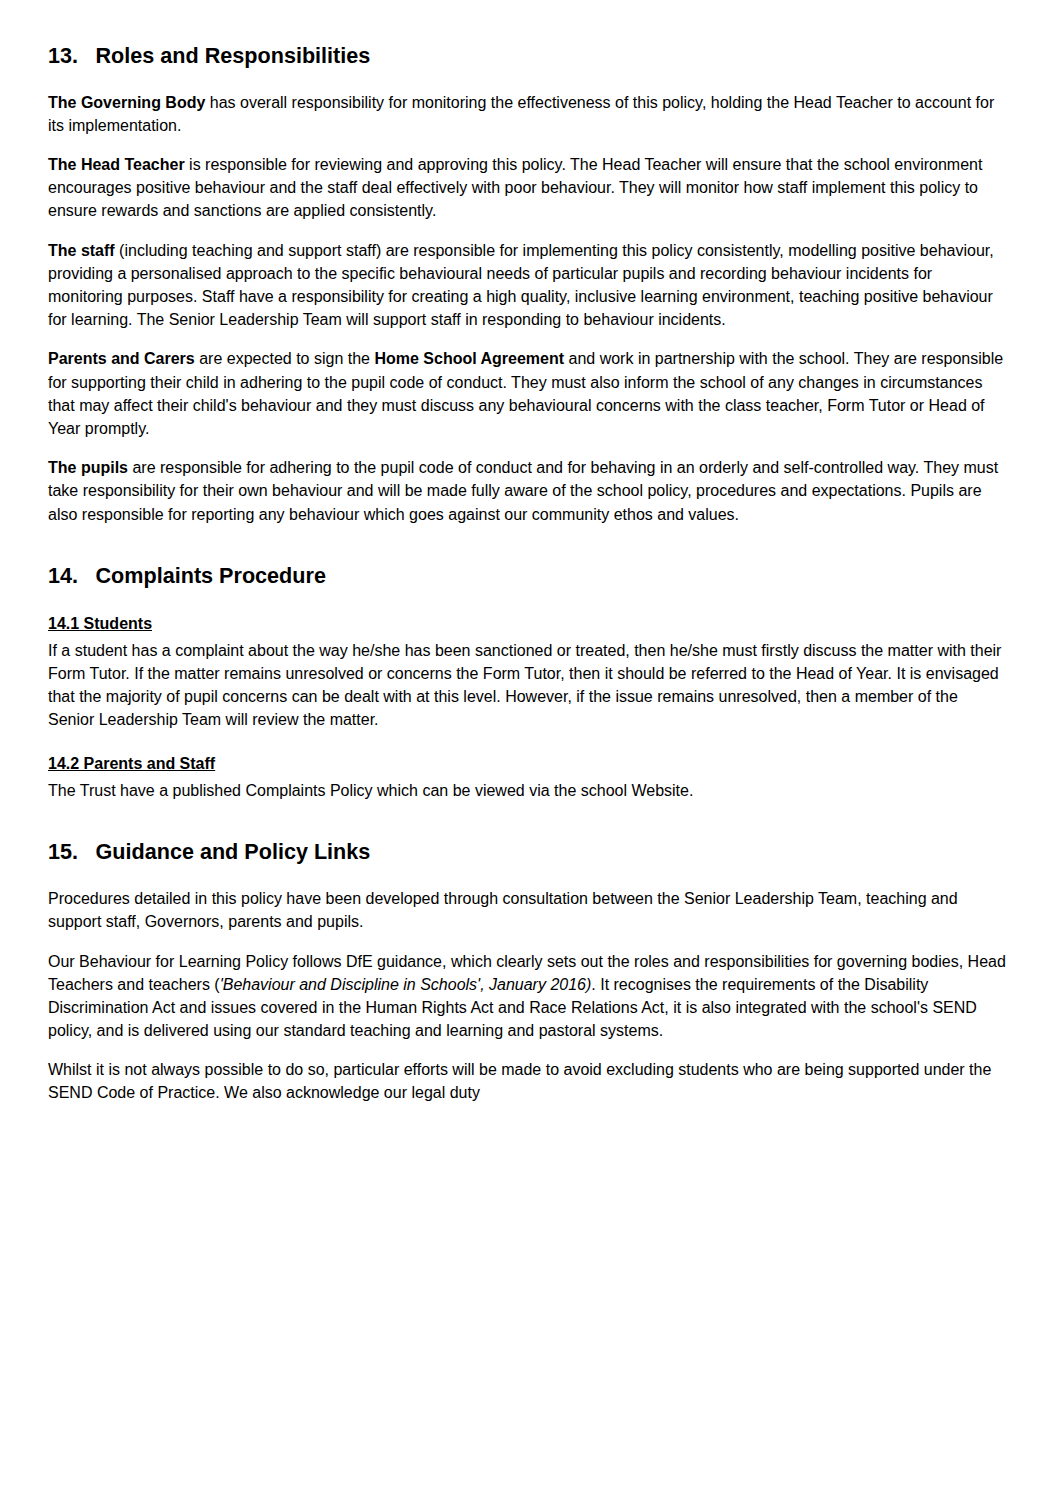13. Roles and Responsibilities
The Governing Body has overall responsibility for monitoring the effectiveness of this policy, holding the Head Teacher to account for its implementation.
The Head Teacher is responsible for reviewing and approving this policy. The Head Teacher will ensure that the school environment encourages positive behaviour and the staff deal effectively with poor behaviour. They will monitor how staff implement this policy to ensure rewards and sanctions are applied consistently.
The staff (including teaching and support staff) are responsible for implementing this policy consistently, modelling positive behaviour, providing a personalised approach to the specific behavioural needs of particular pupils and recording behaviour incidents for monitoring purposes. Staff have a responsibility for creating a high quality, inclusive learning environment, teaching positive behaviour for learning. The Senior Leadership Team will support staff in responding to behaviour incidents.
Parents and Carers are expected to sign the Home School Agreement and work in partnership with the school. They are responsible for supporting their child in adhering to the pupil code of conduct. They must also inform the school of any changes in circumstances that may affect their child's behaviour and they must discuss any behavioural concerns with the class teacher, Form Tutor or Head of Year promptly.
The pupils are responsible for adhering to the pupil code of conduct and for behaving in an orderly and self-controlled way. They must take responsibility for their own behaviour and will be made fully aware of the school policy, procedures and expectations. Pupils are also responsible for reporting any behaviour which goes against our community ethos and values.
14. Complaints Procedure
14.1 Students
If a student has a complaint about the way he/she has been sanctioned or treated, then he/she must firstly discuss the matter with their Form Tutor. If the matter remains unresolved or concerns the Form Tutor, then it should be referred to the Head of Year. It is envisaged that the majority of pupil concerns can be dealt with at this level. However, if the issue remains unresolved, then a member of the Senior Leadership Team will review the matter.
14.2 Parents and Staff
The Trust have a published Complaints Policy which can be viewed via the school Website.
15. Guidance and Policy Links
Procedures detailed in this policy have been developed through consultation between the Senior Leadership Team, teaching and support staff, Governors, parents and pupils.
Our Behaviour for Learning Policy follows DfE guidance, which clearly sets out the roles and responsibilities for governing bodies, Head Teachers and teachers ('Behaviour and Discipline in Schools', January 2016). It recognises the requirements of the Disability Discrimination Act and issues covered in the Human Rights Act and Race Relations Act, it is also integrated with the school's SEND policy, and is delivered using our standard teaching and learning and pastoral systems.
Whilst it is not always possible to do so, particular efforts will be made to avoid excluding students who are being supported under the SEND Code of Practice. We also acknowledge our legal duty